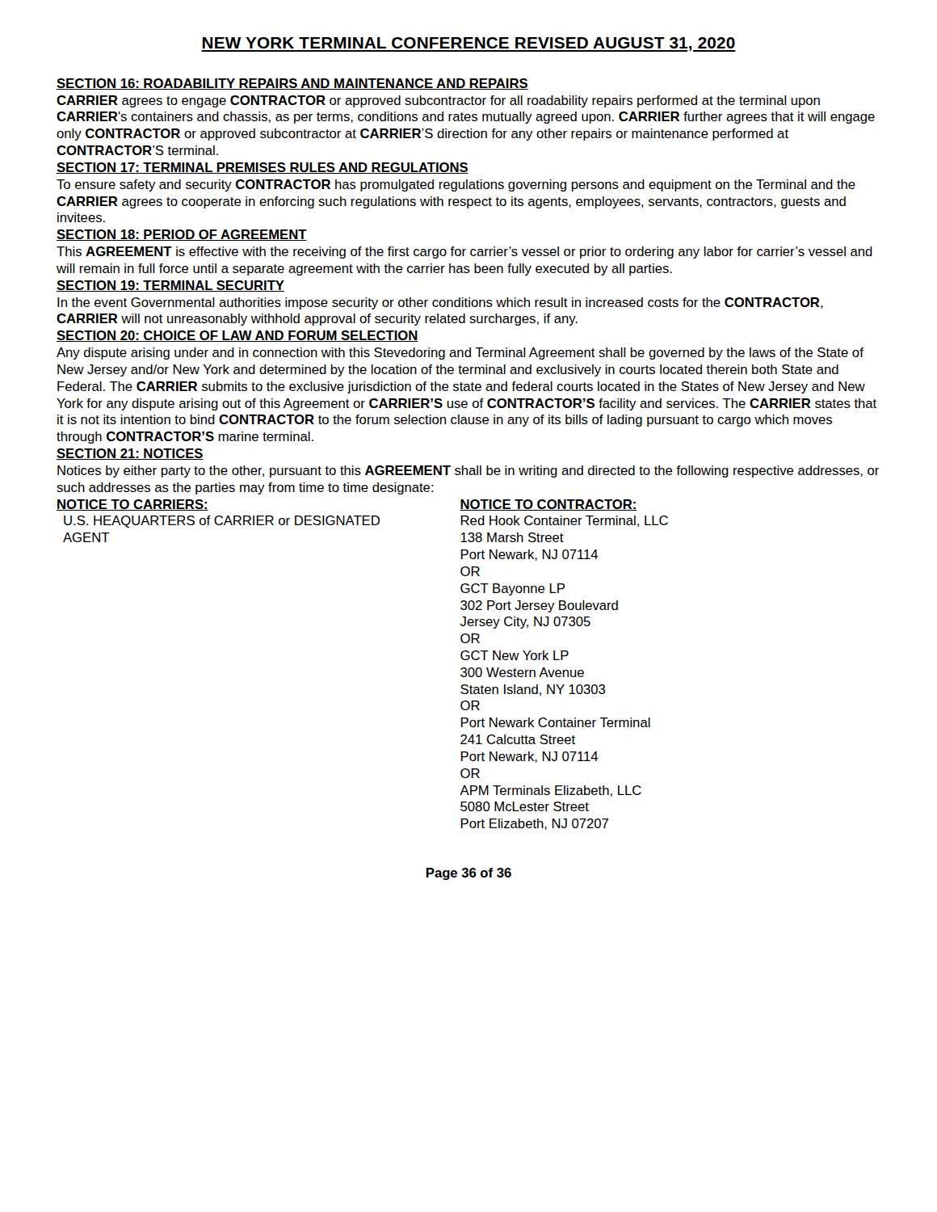NEW YORK TERMINAL CONFERENCE REVISED AUGUST 31, 2020
SECTION 16: ROADABILITY REPAIRS AND MAINTENANCE AND REPAIRS
CARRIER agrees to engage CONTRACTOR or approved subcontractor for all roadability repairs performed at the terminal upon CARRIER's containers and chassis, as per terms, conditions and rates mutually agreed upon. CARRIER further agrees that it will engage only CONTRACTOR or approved subcontractor at CARRIER’S direction for any other repairs or maintenance performed at CONTRACTOR’S terminal.
SECTION 17: TERMINAL PREMISES RULES AND REGULATIONS
To ensure safety and security CONTRACTOR has promulgated regulations governing persons and equipment on the Terminal and the CARRIER agrees to cooperate in enforcing such regulations with respect to its agents, employees, servants, contractors, guests and invitees.
SECTION 18: PERIOD OF AGREEMENT
This AGREEMENT is effective with the receiving of the first cargo for carrier’s vessel or prior to ordering any labor for carrier’s vessel and will remain in full force until a separate agreement with the carrier has been fully executed by all parties.
SECTION 19: TERMINAL SECURITY
In the event Governmental authorities impose security or other conditions which result in increased costs for the CONTRACTOR, CARRIER will not unreasonably withhold approval of security related surcharges, if any.
SECTION 20: CHOICE OF LAW AND FORUM SELECTION
Any dispute arising under and in connection with this Stevedoring and Terminal Agreement shall be governed by the laws of the State of New Jersey and/or New York and determined by the location of the terminal and exclusively in courts located therein both State and Federal. The CARRIER submits to the exclusive jurisdiction of the state and federal courts located in the States of New Jersey and New York for any dispute arising out of this Agreement or CARRIER’S use of CONTRACTOR’S facility and services. The CARRIER states that it is not its intention to bind CONTRACTOR to the forum selection clause in any of its bills of lading pursuant to cargo which moves through CONTRACTOR’S marine terminal.
SECTION 21: NOTICES
Notices by either party to the other, pursuant to this AGREEMENT shall be in writing and directed to the following respective addresses, or such addresses as the parties may from time to time designate:
| NOTICE TO CARRIERS: | NOTICE TO CONTRACTOR: |
| --- | --- |
| U.S. HEAQUARTERS of CARRIER or DESIGNATED AGENT | Red Hook Container Terminal, LLC 138 Marsh Street Port Newark, NJ 07114 OR GCT Bayonne LP 302 Port Jersey Boulevard Jersey City, NJ 07305 OR GCT New York LP 300 Western Avenue Staten Island, NY 10303 OR Port Newark Container Terminal 241 Calcutta Street Port Newark, NJ 07114 OR APM Terminals Elizabeth, LLC 5080 McLester Street Port Elizabeth, NJ 07207 |
Page 36 of 36